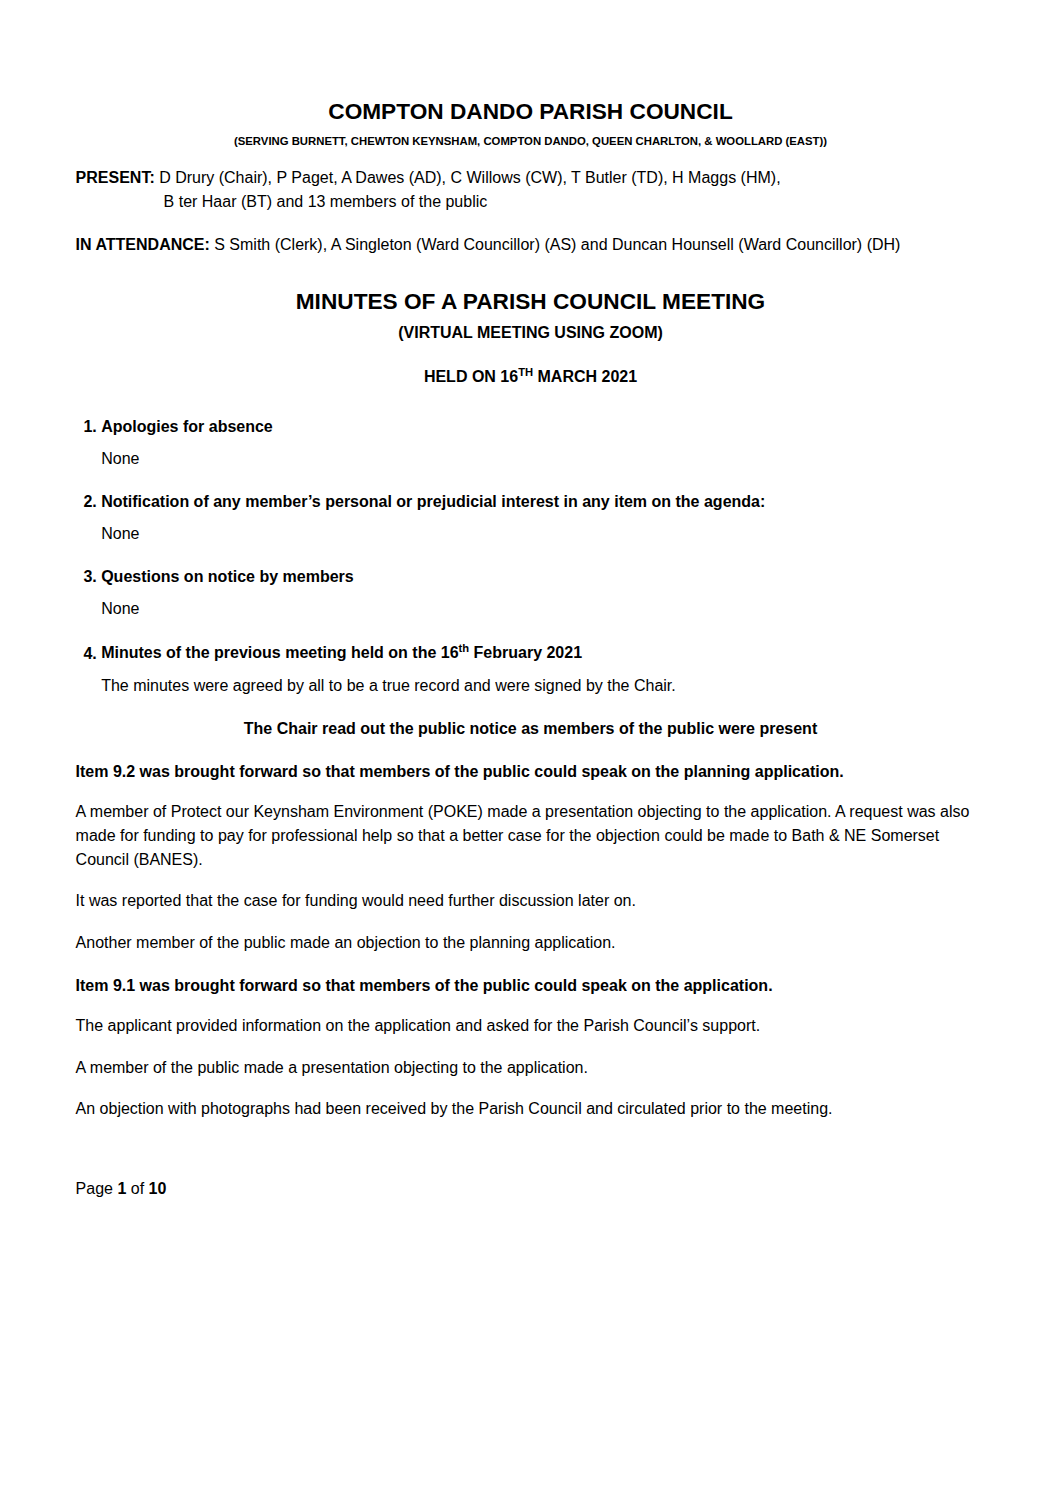COMPTON DANDO PARISH COUNCIL
(SERVING BURNETT, CHEWTON KEYNSHAM, COMPTON DANDO, QUEEN CHARLTON, & WOOLLARD (EAST))
PRESENT: D Drury (Chair), P Paget, A Dawes (AD), C Willows (CW), T Butler (TD), H Maggs (HM), B ter Haar (BT) and 13 members of the public
IN ATTENDANCE: S Smith (Clerk), A Singleton (Ward Councillor) (AS) and Duncan Hounsell (Ward Councillor) (DH)
MINUTES OF A PARISH COUNCIL MEETING
(VIRTUAL MEETING USING ZOOM)
HELD ON 16TH MARCH 2021
Apologies for absence
None
Notification of any member’s personal or prejudicial interest in any item on the agenda:
None
Questions on notice by members
None
Minutes of the previous meeting held on the 16th February 2021
The minutes were agreed by all to be a true record and were signed by the Chair.
The Chair read out the public notice as members of the public were present
Item 9.2 was brought forward so that members of the public could speak on the planning application.
A member of Protect our Keynsham Environment (POKE) made a presentation objecting to the application. A request was also made for funding to pay for professional help so that a better case for the objection could be made to Bath & NE Somerset Council (BANES).
It was reported that the case for funding would need further discussion later on.
Another member of the public made an objection to the planning application.
Item 9.1 was brought forward so that members of the public could speak on the application.
The applicant provided information on the application and asked for the Parish Council’s support.
A member of the public made a presentation objecting to the application.
An objection with photographs had been received by the Parish Council and circulated prior to the meeting.
Page 1 of 10